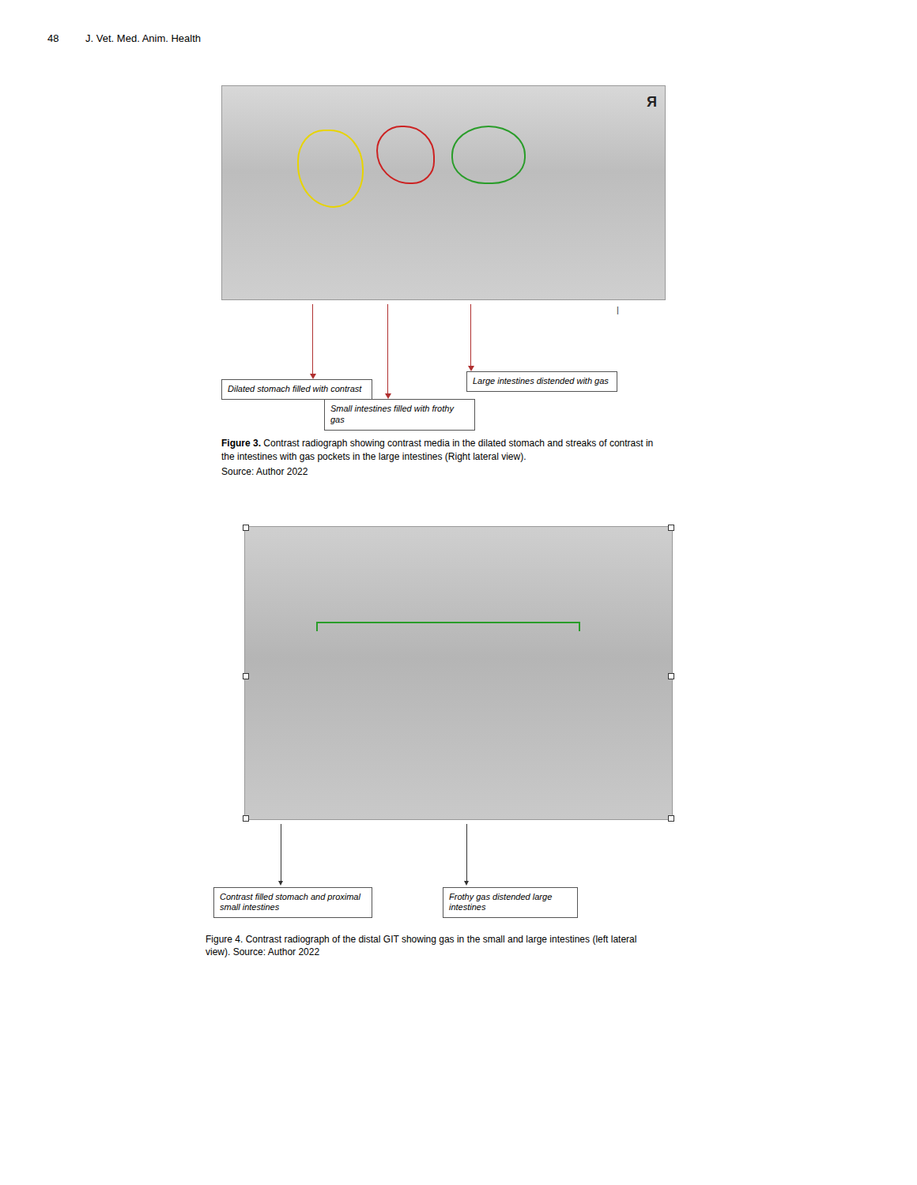48 J. Vet. Med. Anim. Health
R
|
Dilated stomach filled with contrast
Large intestines distended with gas
Small intestines filled with frothy gas
Figure 3. Contrast radiograph showing contrast media in the dilated stomach and streaks of contrast in the intestines with gas pockets in the large intestines (Right lateral view). Source: Author 2022
Contrast filled stomach and proximal small intestines
Frothy gas distended large intestines
Figure 4. Contrast radiograph of the distal GIT showing gas in the small and large intestines (left lateral view). Source: Author 2022